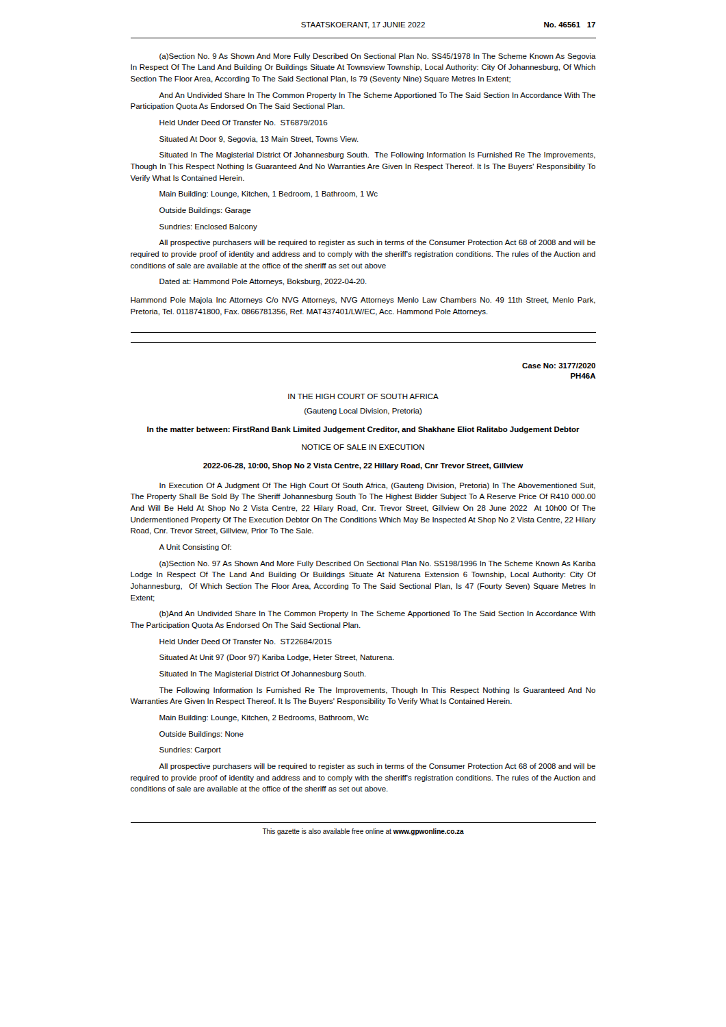STAATSKOERANT, 17 JUNIE 2022 No. 46561 17
(a)Section No. 9 As Shown And More Fully Described On Sectional Plan No. SS45/1978 In The Scheme Known As Segovia In Respect Of The Land And Building Or Buildings Situate At Townsview Township, Local Authority: City Of Johannesburg, Of Which Section The Floor Area, According To The Said Sectional Plan, Is 79 (Seventy Nine) Square Metres In Extent;
And An Undivided Share In The Common Property In The Scheme Apportioned To The Said Section In Accordance With The Participation Quota As Endorsed On The Said Sectional Plan.
Held Under Deed Of Transfer No. ST6879/2016
Situated At Door 9, Segovia, 13 Main Street, Towns View.
Situated In The Magisterial District Of Johannesburg South. The Following Information Is Furnished Re The Improvements, Though In This Respect Nothing Is Guaranteed And No Warranties Are Given In Respect Thereof. It Is The Buyers' Responsibility To Verify What Is Contained Herein.
Main Building: Lounge, Kitchen, 1 Bedroom, 1 Bathroom, 1 Wc
Outside Buildings: Garage
Sundries: Enclosed Balcony
All prospective purchasers will be required to register as such in terms of the Consumer Protection Act 68 of 2008 and will be required to provide proof of identity and address and to comply with the sheriff's registration conditions. The rules of the Auction and conditions of sale are available at the office of the sheriff as set out above
Dated at: Hammond Pole Attorneys, Boksburg, 2022-04-20.
Hammond Pole Majola Inc Attorneys C/o NVG Attorneys, NVG Attorneys Menlo Law Chambers No. 49 11th Street, Menlo Park, Pretoria, Tel. 0118741800, Fax. 0866781356, Ref. MAT437401/LW/EC, Acc. Hammond Pole Attorneys.
Case No: 3177/2020
PH46A
IN THE HIGH COURT OF SOUTH AFRICA
(Gauteng Local Division, Pretoria)
In the matter between: FirstRand Bank Limited Judgement Creditor, and Shakhane Eliot Ralitabo Judgement Debtor
NOTICE OF SALE IN EXECUTION
2022-06-28, 10:00, Shop No 2 Vista Centre, 22 Hillary Road, Cnr Trevor Street, Gillview
In Execution Of A Judgment Of The High Court Of South Africa, (Gauteng Division, Pretoria) In The Abovementioned Suit, The Property Shall Be Sold By The Sheriff Johannesburg South To The Highest Bidder Subject To A Reserve Price Of R410 000.00 And Will Be Held At Shop No 2 Vista Centre, 22 Hilary Road, Cnr. Trevor Street, Gillview On 28 June 2022 At 10h00 Of The Undermentioned Property Of The Execution Debtor On The Conditions Which May Be Inspected At Shop No 2 Vista Centre, 22 Hilary Road, Cnr. Trevor Street, Gillview, Prior To The Sale.
A Unit Consisting Of:
(a)Section No. 97 As Shown And More Fully Described On Sectional Plan No. SS198/1996 In The Scheme Known As Kariba Lodge In Respect Of The Land And Building Or Buildings Situate At Naturena Extension 6 Township, Local Authority: City Of Johannesburg, Of Which Section The Floor Area, According To The Said Sectional Plan, Is 47 (Fourty Seven) Square Metres In Extent;
(b)And An Undivided Share In The Common Property In The Scheme Apportioned To The Said Section In Accordance With The Participation Quota As Endorsed On The Said Sectional Plan.
Held Under Deed Of Transfer No. ST22684/2015
Situated At Unit 97 (Door 97) Kariba Lodge, Heter Street, Naturena.
Situated In The Magisterial District Of Johannesburg South.
The Following Information Is Furnished Re The Improvements, Though In This Respect Nothing Is Guaranteed And No Warranties Are Given In Respect Thereof. It Is The Buyers' Responsibility To Verify What Is Contained Herein.
Main Building: Lounge, Kitchen, 2 Bedrooms, Bathroom, Wc
Outside Buildings: None
Sundries: Carport
All prospective purchasers will be required to register as such in terms of the Consumer Protection Act 68 of 2008 and will be required to provide proof of identity and address and to comply with the sheriff's registration conditions. The rules of the Auction and conditions of sale are available at the office of the sheriff as set out above.
This gazette is also available free online at www.gpwonline.co.za